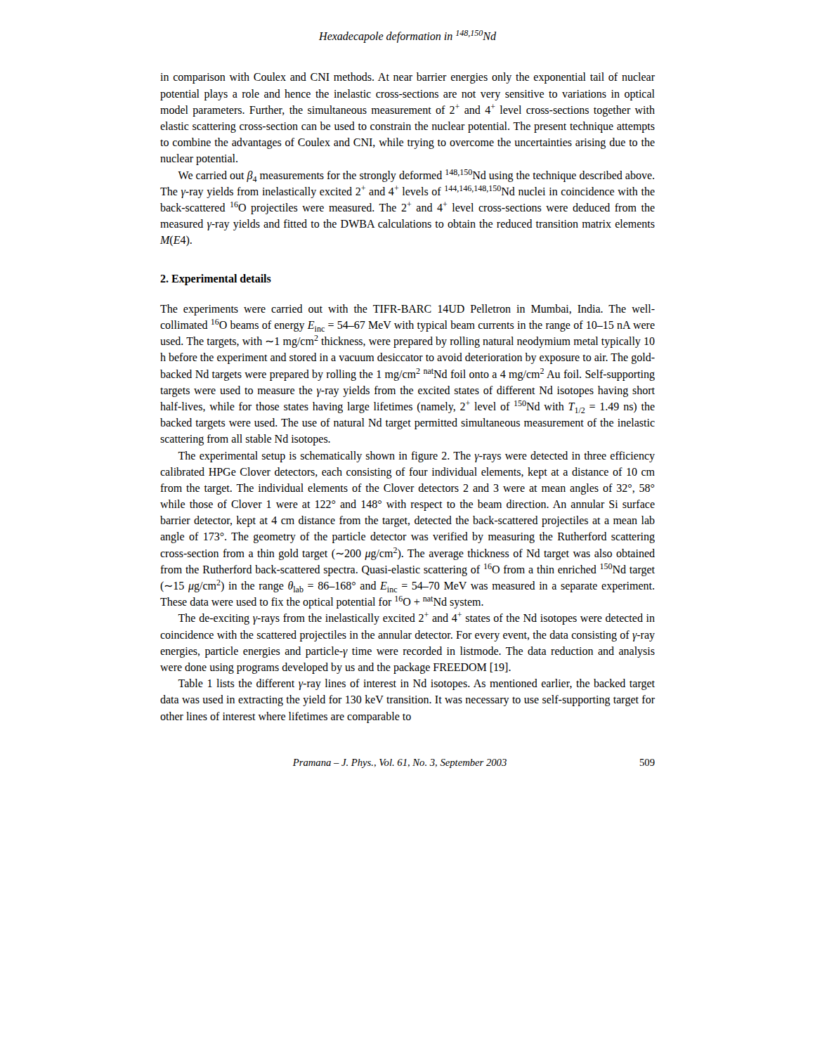Hexadecapole deformation in 148,150Nd
in comparison with Coulex and CNI methods. At near barrier energies only the exponential tail of nuclear potential plays a role and hence the inelastic cross-sections are not very sensitive to variations in optical model parameters. Further, the simultaneous measurement of 2+ and 4+ level cross-sections together with elastic scattering cross-section can be used to constrain the nuclear potential. The present technique attempts to combine the advantages of Coulex and CNI, while trying to overcome the uncertainties arising due to the nuclear potential.
We carried out β4 measurements for the strongly deformed 148,150Nd using the technique described above. The γ-ray yields from inelastically excited 2+ and 4+ levels of 144,146,148,150Nd nuclei in coincidence with the back-scattered 16O projectiles were measured. The 2+ and 4+ level cross-sections were deduced from the measured γ-ray yields and fitted to the DWBA calculations to obtain the reduced transition matrix elements M(E4).
2. Experimental details
The experiments were carried out with the TIFR-BARC 14UD Pelletron in Mumbai, India. The well-collimated 16O beams of energy Einc = 54–67 MeV with typical beam currents in the range of 10–15 nA were used. The targets, with ∼1 mg/cm2 thickness, were prepared by rolling natural neodymium metal typically 10 h before the experiment and stored in a vacuum desiccator to avoid deterioration by exposure to air. The gold-backed Nd targets were prepared by rolling the 1 mg/cm2 natNd foil onto a 4 mg/cm2 Au foil. Self-supporting targets were used to measure the γ-ray yields from the excited states of different Nd isotopes having short half-lives, while for those states having large lifetimes (namely, 2+ level of 150Nd with T1/2 = 1.49 ns) the backed targets were used. The use of natural Nd target permitted simultaneous measurement of the inelastic scattering from all stable Nd isotopes.
The experimental setup is schematically shown in figure 2. The γ-rays were detected in three efficiency calibrated HPGe Clover detectors, each consisting of four individual elements, kept at a distance of 10 cm from the target. The individual elements of the Clover detectors 2 and 3 were at mean angles of 32°, 58° while those of Clover 1 were at 122° and 148° with respect to the beam direction. An annular Si surface barrier detector, kept at 4 cm distance from the target, detected the back-scattered projectiles at a mean lab angle of 173°. The geometry of the particle detector was verified by measuring the Rutherford scattering cross-section from a thin gold target (∼200 μg/cm2). The average thickness of Nd target was also obtained from the Rutherford back-scattered spectra. Quasi-elastic scattering of 16O from a thin enriched 150Nd target (∼15 μg/cm2) in the range θlab = 86–168° and Einc = 54–70 MeV was measured in a separate experiment. These data were used to fix the optical potential for 16O + natNd system.
The de-exciting γ-rays from the inelastically excited 2+ and 4+ states of the Nd isotopes were detected in coincidence with the scattered projectiles in the annular detector. For every event, the data consisting of γ-ray energies, particle energies and particle-γ time were recorded in listmode. The data reduction and analysis were done using programs developed by us and the package FREEDOM [19].
Table 1 lists the different γ-ray lines of interest in Nd isotopes. As mentioned earlier, the backed target data was used in extracting the yield for 130 keV transition. It was necessary to use self-supporting target for other lines of interest where lifetimes are comparable to
Pramana – J. Phys., Vol. 61, No. 3, September 2003 509